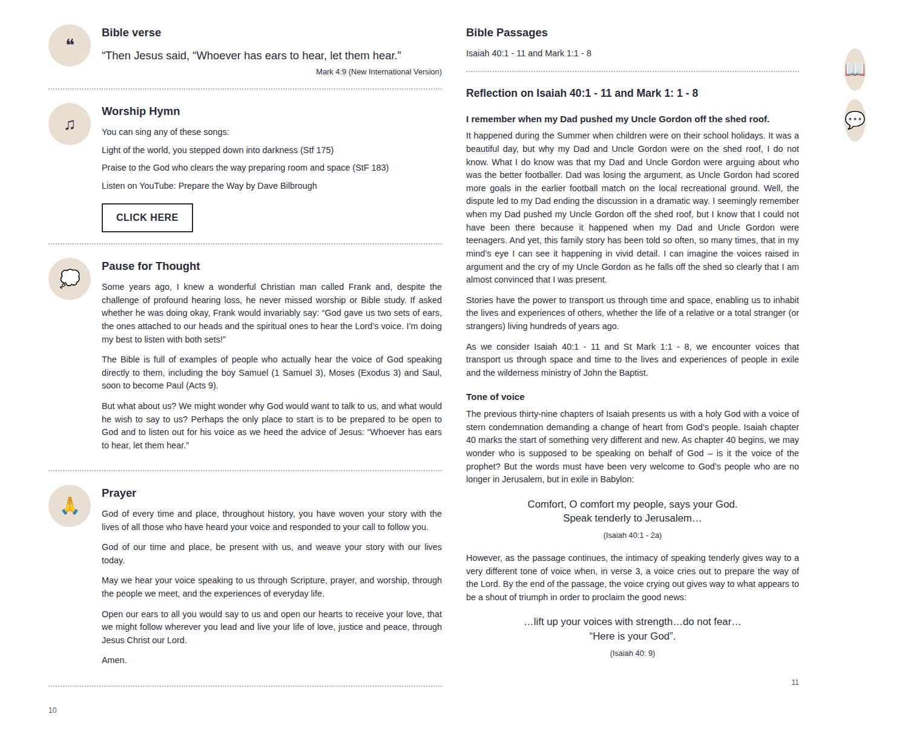❝
Bible verse
“Then Jesus said, “Whoever has ears to hear, let them hear.”
Mark 4:9 (New International Version)
♫
Worship Hymn
You can sing any of these songs:
Light of the world, you stepped down into darkness (Stf 175)
Praise to the God who clears the way preparing room and space (StF 183)
Listen on YouTube: Prepare the Way by Dave Bilbrough
CLICK HERE
💭
Pause for Thought
Some years ago, I knew a wonderful Christian man called Frank and, despite the challenge of profound hearing loss, he never missed worship or Bible study. If asked whether he was doing okay, Frank would invariably say: “God gave us two sets of ears, the ones attached to our heads and the spiritual ones to hear the Lord’s voice. I’m doing my best to listen with both sets!”
The Bible is full of examples of people who actually hear the voice of God speaking directly to them, including the boy Samuel (1 Samuel 3), Moses (Exodus 3) and Saul, soon to become Paul (Acts 9).
But what about us? We might wonder why God would want to talk to us, and what would he wish to say to us? Perhaps the only place to start is to be prepared to be open to God and to listen out for his voice as we heed the advice of Jesus: “Whoever has ears to hear, let them hear.”
🙏
Prayer
God of every time and place, throughout history, you have woven your story with the lives of all those who have heard your voice and responded to your call to follow you.
God of our time and place, be present with us, and weave your story with our lives today.
May we hear your voice speaking to us through Scripture, prayer, and worship, through the people we meet, and the experiences of everyday life.
Open our ears to all you would say to us and open our hearts to receive your love, that we might follow wherever you lead and live your life of love, justice and peace, through Jesus Christ our Lord.
Amen.
10
📖
💬
Bible Passages
Isaiah 40:1 - 11 and Mark 1:1 - 8
Reflection on Isaiah 40:1 - 11 and Mark 1: 1 - 8
I remember when my Dad pushed my Uncle Gordon off the shed roof.
It happened during the Summer when children were on their school holidays. It was a beautiful day, but why my Dad and Uncle Gordon were on the shed roof, I do not know. What I do know was that my Dad and Uncle Gordon were arguing about who was the better footballer. Dad was losing the argument, as Uncle Gordon had scored more goals in the earlier football match on the local recreational ground. Well, the dispute led to my Dad ending the discussion in a dramatic way. I seemingly remember when my Dad pushed my Uncle Gordon off the shed roof, but I know that I could not have been there because it happened when my Dad and Uncle Gordon were teenagers. And yet, this family story has been told so often, so many times, that in my mind’s eye I can see it happening in vivid detail. I can imagine the voices raised in argument and the cry of my Uncle Gordon as he falls off the shed so clearly that I am almost convinced that I was present.
Stories have the power to transport us through time and space, enabling us to inhabit the lives and experiences of others, whether the life of a relative or a total stranger (or strangers) living hundreds of years ago.
As we consider Isaiah 40:1 - 11 and St Mark 1:1 - 8, we encounter voices that transport us through space and time to the lives and experiences of people in exile and the wilderness ministry of John the Baptist.
Tone of voice
The previous thirty-nine chapters of Isaiah presents us with a holy God with a voice of stern condemnation demanding a change of heart from God’s people. Isaiah chapter 40 marks the start of something very different and new. As chapter 40 begins, we may wonder who is supposed to be speaking on behalf of God – is it the voice of the prophet? But the words must have been very welcome to God’s people who are no longer in Jerusalem, but in exile in Babylon:
Comfort, O comfort my people, says your God.
Speak tenderly to Jerusalem…
(Isaiah 40:1 - 2a)
However, as the passage continues, the intimacy of speaking tenderly gives way to a very different tone of voice when, in verse 3, a voice cries out to prepare the way of the Lord. By the end of the passage, the voice crying out gives way to what appears to be a shout of triumph in order to proclaim the good news:
…lift up your voices with strength…do not fear…
“Here is your God”.
(Isaiah 40: 9)
11